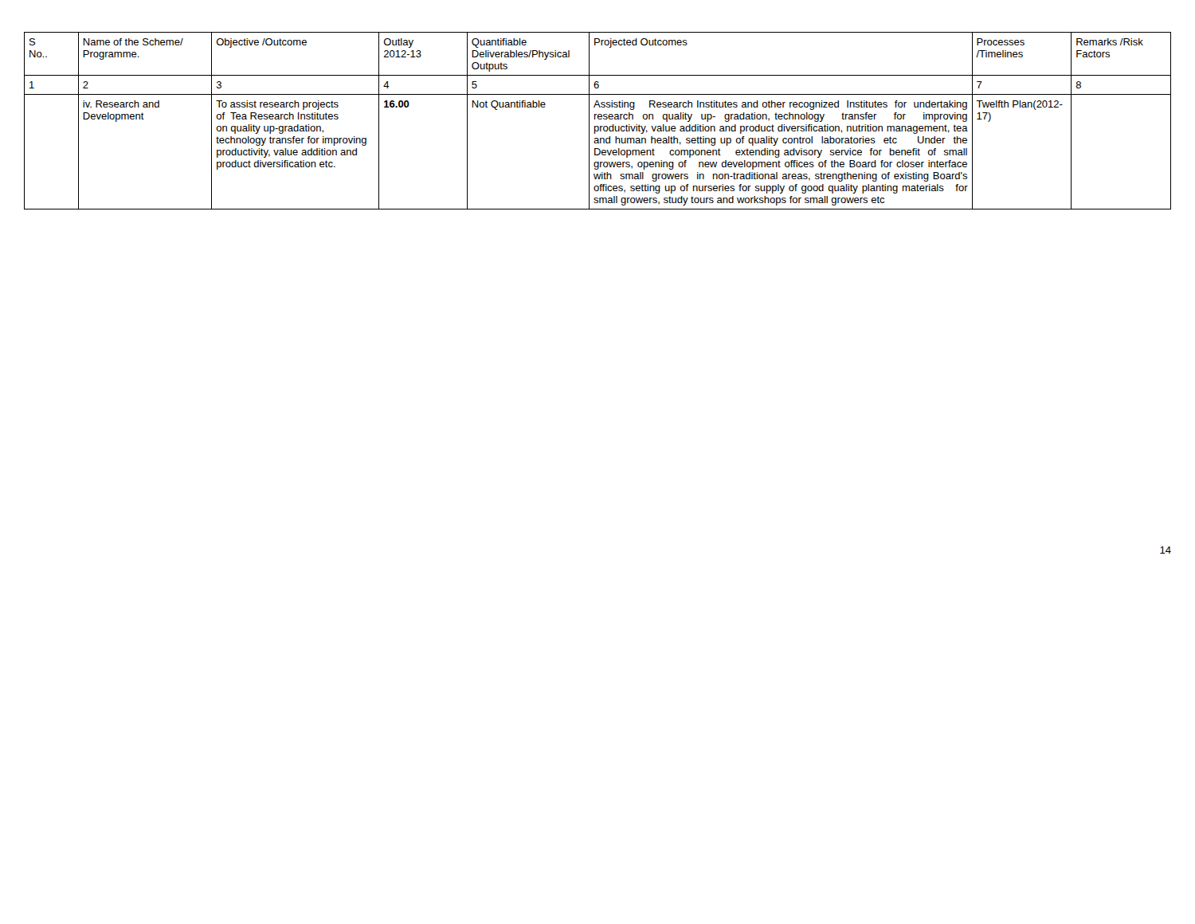| S No.. | Name of the Scheme/ Programme. | Objective /Outcome | Outlay 2012-13 | Quantifiable Deliverables/Physical Outputs | Projected Outcomes | Processes /Timelines | Remarks /Risk Factors |
| --- | --- | --- | --- | --- | --- | --- | --- |
| 1 | 2 | 3 | 4 | 5 | 6 | 7 | 8 |
| | iv. Research and Development | To assist research projects of Tea Research Institutes on quality up-gradation, technology transfer for improving productivity, value addition and product diversification etc. | 16.00 | Not Quantifiable | Assisting Research Institutes and other recognized Institutes for undertaking research on quality up- gradation, technology transfer for improving productivity, value addition and product diversification, nutrition management, tea and human health, setting up of quality control laboratories etc Under the Development component extending advisory service for benefit of small growers, opening of new development offices of the Board for closer interface with small growers in non-traditional areas, strengthening of existing Board's offices, setting up of nurseries for supply of good quality planting materials for small growers, study tours and workshops for small growers etc | Twelfth Plan(2012-17) | |
14